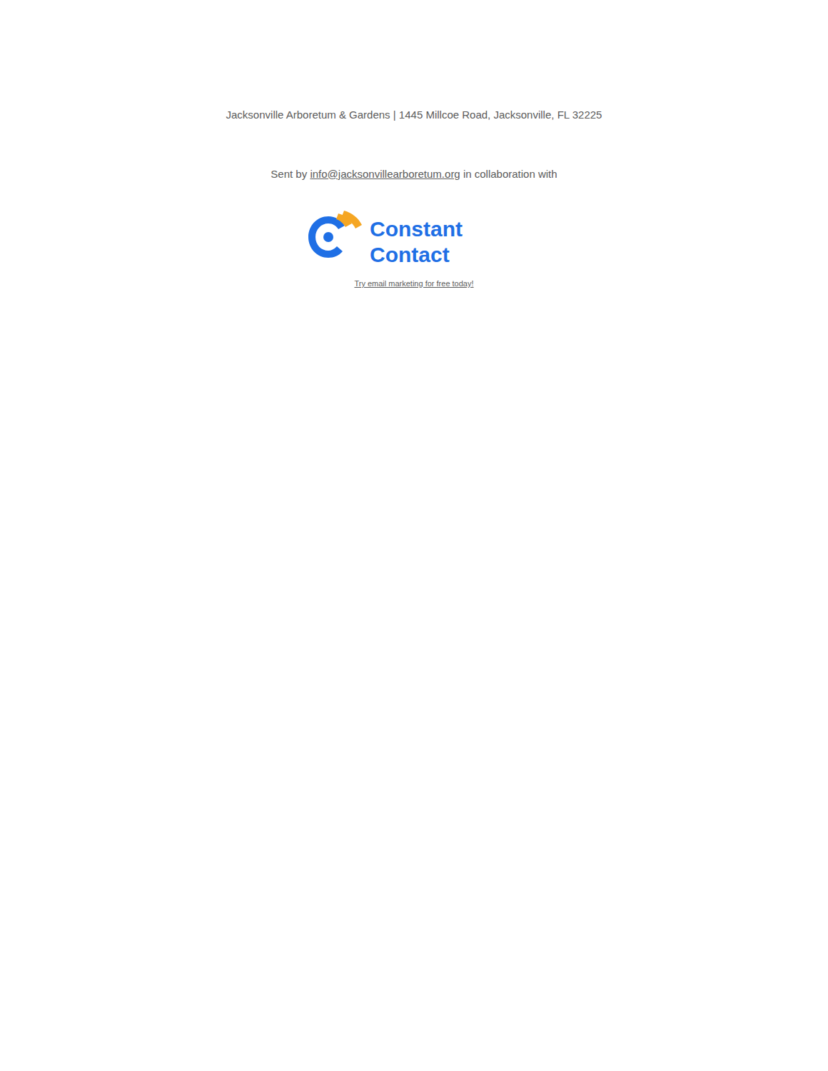Jacksonville Arboretum & Gardens | 1445 Millcoe Road, Jacksonville, FL 32225
Sent by info@jacksonvillearboretum.org in collaboration with
Constant Contact
Try email marketing for free today!